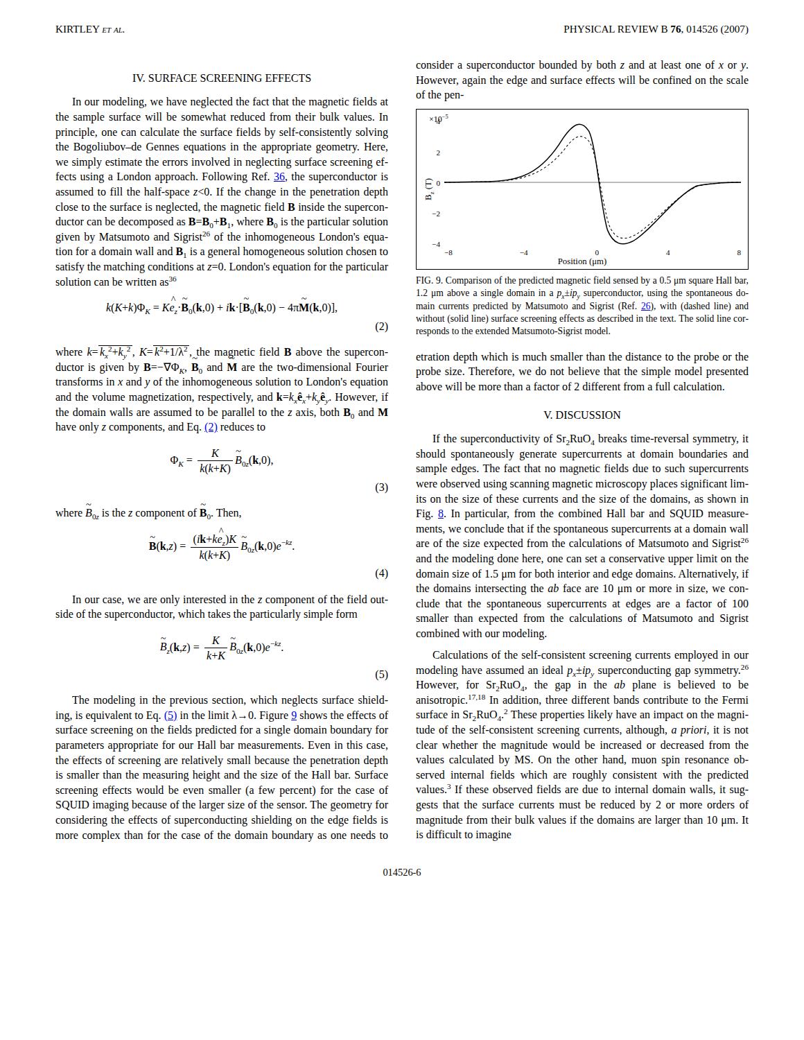KIRTLEY et al.
PHYSICAL REVIEW B 76, 014526 (2007)
IV. SURFACE SCREENING EFFECTS
In our modeling, we have neglected the fact that the magnetic fields at the sample surface will be somewhat reduced from their bulk values. In principle, one can calculate the surface fields by self-consistently solving the Bogoliubov–de Gennes equations in the appropriate geometry. Here, we simply estimate the errors involved in neglecting surface screening effects using a London approach. Following Ref. 36, the superconductor is assumed to fill the half-space z<0. If the change in the penetration depth close to the surface is neglected, the magnetic field B inside the superconductor can be decomposed as B=B0+B1, where B0 is the particular solution given by Matsumoto and Sigrist26 of the inhomogeneous London's equation for a domain wall and B1 is a general homogeneous solution chosen to satisfy the matching conditions at z=0. London's equation for the particular solution can be written as36
k(K+k)ΦK = Kez·B0(k,0) + ik·[B0(k,0) − 4πM(k,0)],
(2)
where k=kx2+ky2, K=k2+1/λ2, the magnetic field B above the superconductor is given by B=−∇ΦK, B0 and M are the two-dimensional Fourier transforms in x and y of the inhomogeneous solution to London's equation and the volume magnetization, respectively, and k=kx êx+ky êy. However, if the domain walls are assumed to be parallel to the z axis, both B0 and M have only z components, and Eq. (2) reduces to
ΦK = Kk(k+K) B0z(k,0),
(3)
where B0z is the z component of B0. Then,
B(k,z) = (ik+kez)K k(k+K) B0z(k,0)e−kz.
(4)
In our case, we are only interested in the z component of the field outside of the superconductor, which takes the particularly simple form
Bz(k,z) = Kk+K B0z(k,0)e−kz.
(5)
The modeling in the previous section, which neglects surface shielding, is equivalent to Eq. (5) in the limit λ→0. Figure 9 shows the effects of surface screening on the fields predicted for a single domain boundary for parameters appropriate for our Hall bar measurements. Even in this case, the effects of screening are relatively small because the penetration depth is smaller than the measuring height and the size of the Hall bar. Surface screening effects would be even smaller (a few percent) for the case of SQUID imaging because of the larger size of the sensor. The geometry for considering the effects of superconducting shielding on the edge fields is more complex than for the case of the domain boundary as one needs to consider a superconductor bounded by both z and at least one of x or y. However, again the edge and surface effects will be confined on the scale of the pen-
Bz (T)
×10−5
4 2 0 −2 −4
−8 −4 0 4 8
Position (μm)
FIG. 9. Comparison of the predicted magnetic field sensed by a 0.5 μm square Hall bar, 1.2 μm above a single domain in a px±ipy superconductor, using the spontaneous domain currents predicted by Matsumoto and Sigrist (Ref. 26), with (dashed line) and without (solid line) surface screening effects as described in the text. The solid line corresponds to the extended Matsumoto-Sigrist model.
etration depth which is much smaller than the distance to the probe or the probe size. Therefore, we do not believe that the simple model presented above will be more than a factor of 2 different from a full calculation.
V. DISCUSSION
If the superconductivity of Sr2RuO4 breaks time-reversal symmetry, it should spontaneously generate supercurrents at domain boundaries and sample edges. The fact that no magnetic fields due to such supercurrents were observed using scanning magnetic microscopy places significant limits on the size of these currents and the size of the domains, as shown in Fig. 8. In particular, from the combined Hall bar and SQUID measurements, we conclude that if the spontaneous supercurrents at a domain wall are of the size expected from the calculations of Matsumoto and Sigrist26 and the modeling done here, one can set a conservative upper limit on the domain size of 1.5 μm for both interior and edge domains. Alternatively, if the domains intersecting the ab face are 10 μm or more in size, we conclude that the spontaneous supercurrents at edges are a factor of 100 smaller than expected from the calculations of Matsumoto and Sigrist combined with our modeling.
Calculations of the self-consistent screening currents employed in our modeling have assumed an ideal px±ipy superconducting gap symmetry.26 However, for Sr2RuO4, the gap in the ab plane is believed to be anisotropic.17,18 In addition, three different bands contribute to the Fermi surface in Sr2RuO4.2 These properties likely have an impact on the magnitude of the self-consistent screening currents, although, a priori, it is not clear whether the magnitude would be increased or decreased from the values calculated by MS. On the other hand, muon spin resonance observed internal fields which are roughly consistent with the predicted values.3 If these observed fields are due to internal domain walls, it suggests that the surface currents must be reduced by 2 or more orders of magnitude from their bulk values if the domains are larger than 10 μm. It is difficult to imagine
014526-6